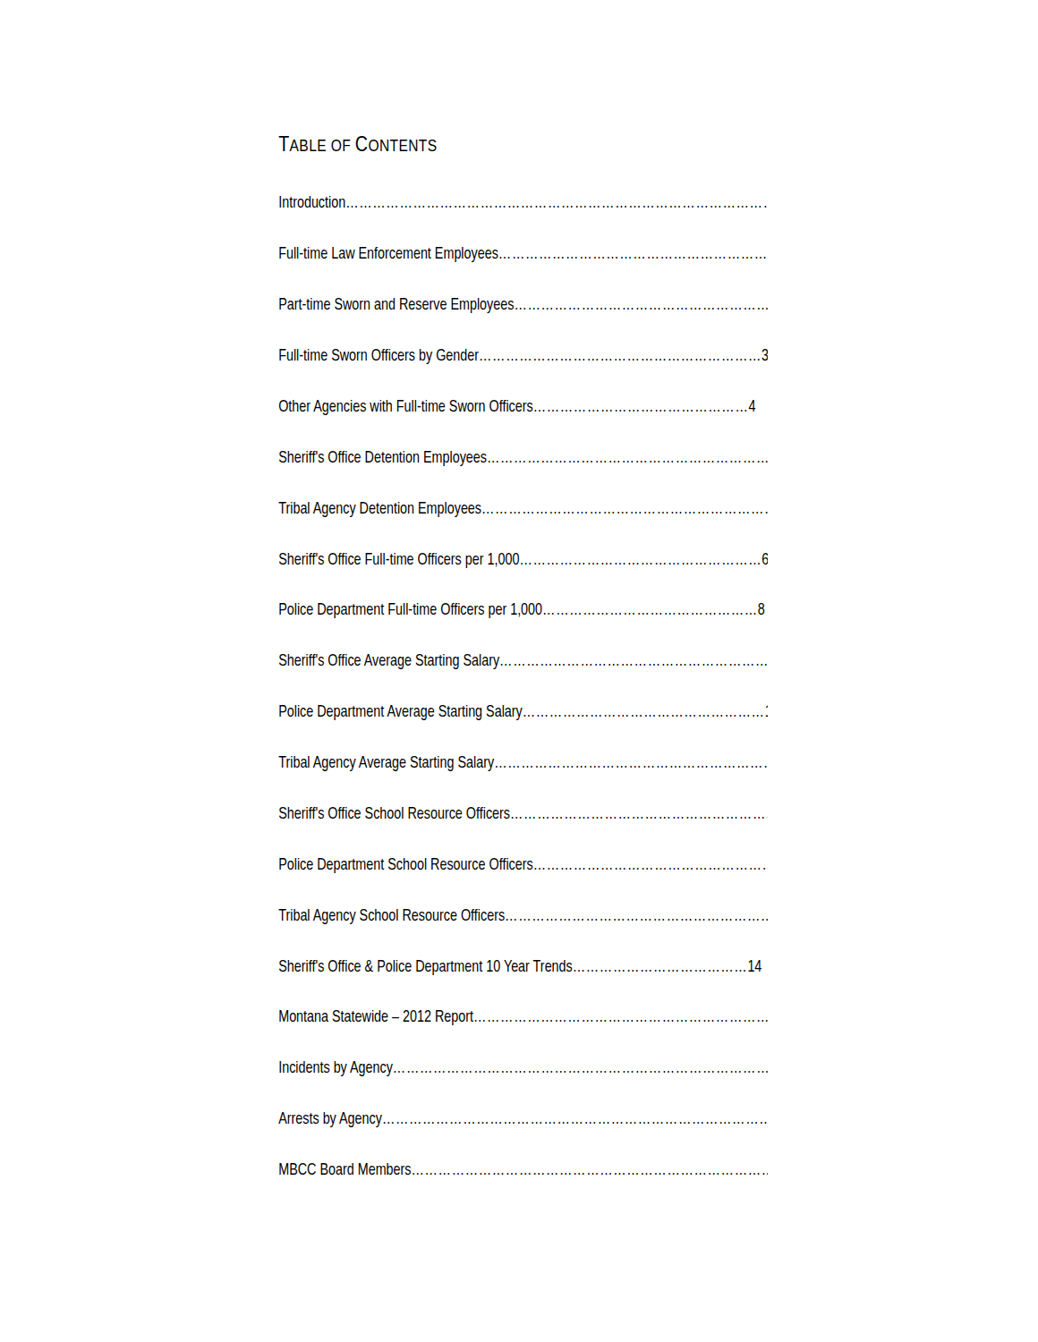Table of Contents
Introduction…………………………………………………………………………………………1
Full-time Law Enforcement Employees……………………………………………………2
Part-time Sworn and Reserve Employees…………………………………………………2
Full-time Sworn Officers by Gender………………………………………………………3
Other Agencies with Full-time Sworn Officers…………………………………………4
Sheriff's Office Detention Employees………………………………………………………5
Tribal Agency Detention Employees…………………………………………………………5
Sheriff's Office Full-time Officers per 1,000………………………………………………6
Police Department Full-time Officers per 1,000…………………………………………8
Sheriff's Office Average Starting Salary……………………………………………………10
Police Department Average Starting Salary………………………………………………11
Tribal Agency Average Starting Salary………………………………………………………11
Sheriff's Office School Resource Officers……………………………………………………12
Police Department School Resource Officers………………………………………………12
Tribal Agency School Resource Officers………………………………………………………13
Sheriff's Office & Police Department 10 Year Trends…………………………………14
Montana Statewide – 2012 Report…………………………………………………………17
Incidents by Agency………………………………………………………………………………18
Arrests by Agency…………………………………………………………………………………20
MBCC Board Members……………………………………………………………………………22